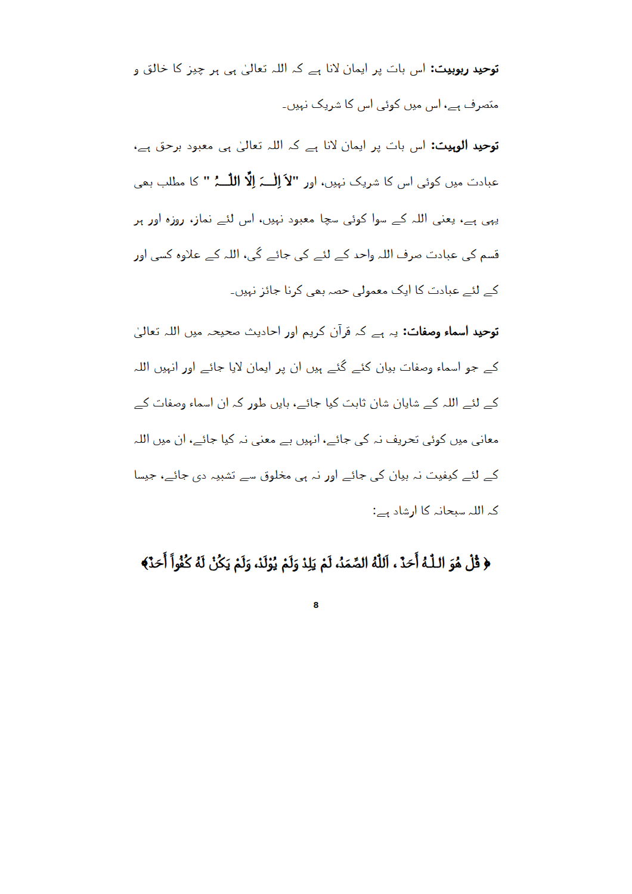توحید ربوبیت: اس بات پر ایمان لانا ہے کہ اللہ تعالیٰ ہی ہر چیز کا خالق و متصرف ہے، اس میں کوئی اس کا شریک نہیں۔
توحید الوہیت: اس بات پر ایمان لانا ہے کہ اللہ تعالیٰ ہی معبود برحق ہے، عبادت میں کوئی اس کا شریک نہیں، اور "لاَ اِلٰـــہَ اِلَّا اللّٰـــہُ " کا مطلب بھی یہی ہے، یعنی اللہ کے سوا کوئی سچا معبود نہیں، اس لئے نماز، روزہ اور ہر قسم کی عبادت صرف اللہ واحد کے لئے کی جائے گی، اللہ کے علاوہ کسی اور کے لئے عبادت کا ایک معمولی حصہ بھی کرنا جائز نہیں۔
توحید اسماء وصفات: یہ ہے کہ قرآن کریم اور احادیث صحیحہ میں اللہ تعالیٰ کے جو اسماء وصفات بیان کئے گئے ہیں ان پر ایمان لایا جائے اور انہیں اللہ کے لئے اللہ کے شایان شان ثابت کیا جائے، بایں طور کہ ان اسماء وصفات کے معانی میں کوئی تحریف نہ کی جائے، انہیں بے معنی نہ کیا جائے، ان میں اللہ کے لئے کیفیت نہ بیان کی جائے اور نہ ہی مخلوق سے تشبیہ دی جائے، جیسا کہ اللہ سبحانہ کا ارشاد ہے:
﴿ قُلْ هُوَ الـلّٰـهُ أَحَدٌ ، اَللّٰهُ الصَّمَدُ، لَمْ يَلِدْ وَلَمْ يُوْلَدْ، وَلَمْ يَكُنْ لَهُ كُفُواً أَحَدٌ﴾
8